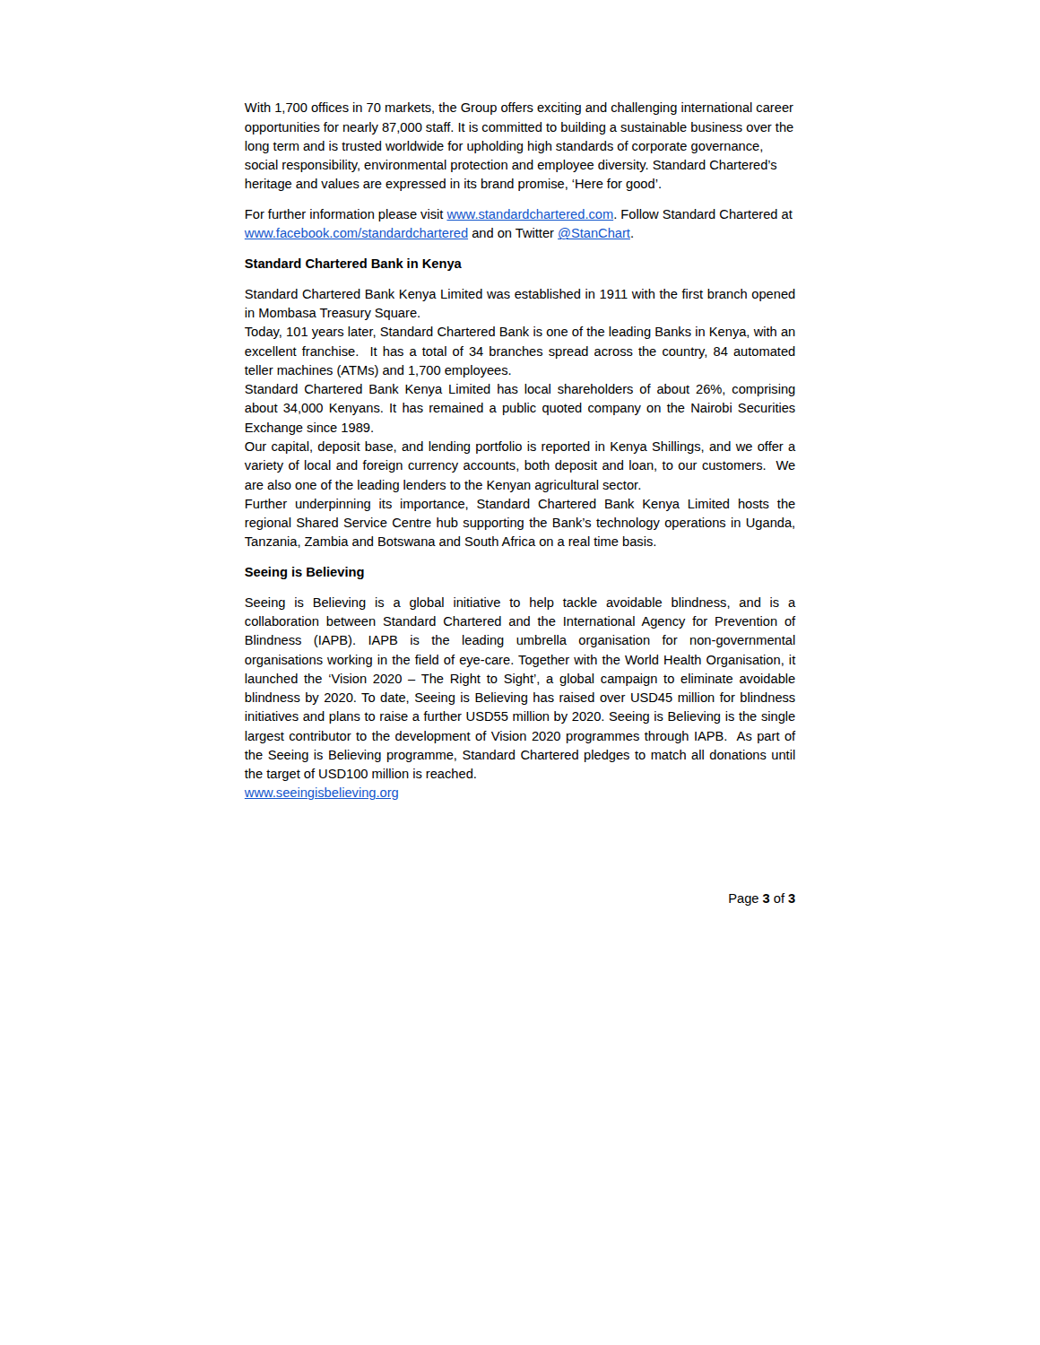With 1,700 offices in 70 markets, the Group offers exciting and challenging international career opportunities for nearly 87,000 staff. It is committed to building a sustainable business over the long term and is trusted worldwide for upholding high standards of corporate governance, social responsibility, environmental protection and employee diversity. Standard Chartered’s heritage and values are expressed in its brand promise, ‘Here for good’.
For further information please visit www.standardchartered.com. Follow Standard Chartered at www.facebook.com/standardchartered and on Twitter @StanChart.
Standard Chartered Bank in Kenya
Standard Chartered Bank Kenya Limited was established in 1911 with the first branch opened in Mombasa Treasury Square.
Today, 101 years later, Standard Chartered Bank is one of the leading Banks in Kenya, with an excellent franchise. It has a total of 34 branches spread across the country, 84 automated teller machines (ATMs) and 1,700 employees.
Standard Chartered Bank Kenya Limited has local shareholders of about 26%, comprising about 34,000 Kenyans. It has remained a public quoted company on the Nairobi Securities Exchange since 1989.
Our capital, deposit base, and lending portfolio is reported in Kenya Shillings, and we offer a variety of local and foreign currency accounts, both deposit and loan, to our customers. We are also one of the leading lenders to the Kenyan agricultural sector.
Further underpinning its importance, Standard Chartered Bank Kenya Limited hosts the regional Shared Service Centre hub supporting the Bank’s technology operations in Uganda, Tanzania, Zambia and Botswana and South Africa on a real time basis.
Seeing is Believing
Seeing is Believing is a global initiative to help tackle avoidable blindness, and is a collaboration between Standard Chartered and the International Agency for Prevention of Blindness (IAPB). IAPB is the leading umbrella organisation for non-governmental organisations working in the field of eye-care. Together with the World Health Organisation, it launched the ‘Vision 2020 – The Right to Sight’, a global campaign to eliminate avoidable blindness by 2020. To date, Seeing is Believing has raised over USD45 million for blindness initiatives and plans to raise a further USD55 million by 2020. Seeing is Believing is the single largest contributor to the development of Vision 2020 programmes through IAPB. As part of the Seeing is Believing programme, Standard Chartered pledges to match all donations until the target of USD100 million is reached.
www.seeingisbelieving.org
Page 3 of 3